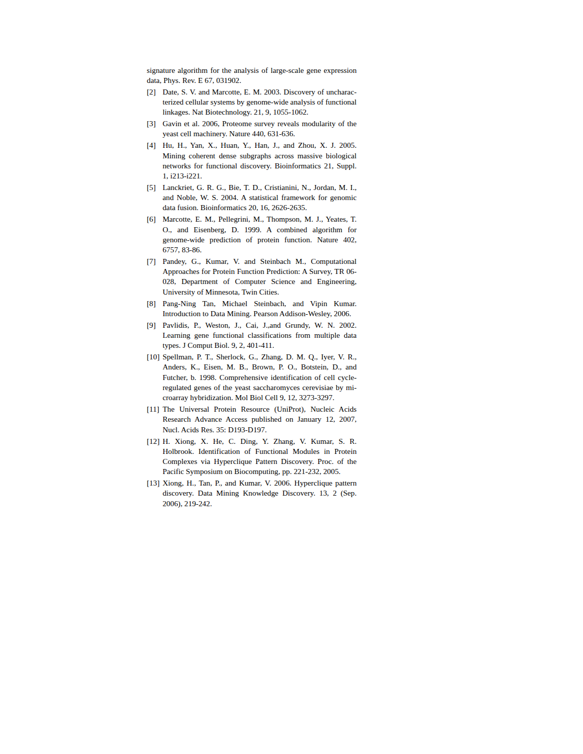signature algorithm for the analysis of large-scale gene expression data, Phys. Rev. E 67, 031902.
[2] Date, S. V. and Marcotte, E. M. 2003. Discovery of uncharacterized cellular systems by genome-wide analysis of functional linkages. Nat Biotechnology. 21, 9, 1055-1062.
[3] Gavin et al. 2006, Proteome survey reveals modularity of the yeast cell machinery. Nature 440, 631-636.
[4] Hu, H., Yan, X., Huan, Y., Han, J., and Zhou, X. J. 2005. Mining coherent dense subgraphs across massive biological networks for functional discovery. Bioinformatics 21, Suppl. 1, i213-i221.
[5] Lanckriet, G. R. G., Bie, T. D., Cristianini, N., Jordan, M. I., and Noble, W. S. 2004. A statistical framework for genomic data fusion. Bioinformatics 20, 16, 2626-2635.
[6] Marcotte, E. M., Pellegrini, M., Thompson, M. J., Yeates, T. O., and Eisenberg, D. 1999. A combined algorithm for genome-wide prediction of protein function. Nature 402, 6757, 83-86.
[7] Pandey, G., Kumar, V. and Steinbach M., Computational Approaches for Protein Function Prediction: A Survey, TR 06-028, Department of Computer Science and Engineering, University of Minnesota, Twin Cities.
[8] Pang-Ning Tan, Michael Steinbach, and Vipin Kumar. Introduction to Data Mining. Pearson Addison-Wesley, 2006.
[9] Pavlidis, P., Weston, J., Cai, J.,and Grundy, W. N. 2002. Learning gene functional classifications from multiple data types. J Comput Biol. 9, 2, 401-411.
[10] Spellman, P. T., Sherlock, G., Zhang, D. M. Q., Iyer, V. R., Anders, K., Eisen, M. B., Brown, P. O., Botstein, D., and Futcher, b. 1998. Comprehensive identification of cell cycle-regulated genes of the yeast saccharomyces cerevisiae by microarray hybridization. Mol Biol Cell 9, 12, 3273-3297.
[11] The Universal Protein Resource (UniProt), Nucleic Acids Research Advance Access published on January 12, 2007, Nucl. Acids Res. 35: D193-D197.
[12] H. Xiong, X. He, C. Ding, Y. Zhang, V. Kumar, S. R. Holbrook. Identification of Functional Modules in Protein Complexes via Hyperclique Pattern Discovery. Proc. of the Pacific Symposium on Biocomputing, pp. 221-232, 2005.
[13] Xiong, H., Tan, P., and Kumar, V. 2006. Hyperclique pattern discovery. Data Mining Knowledge Discovery. 13, 2 (Sep. 2006), 219-242.